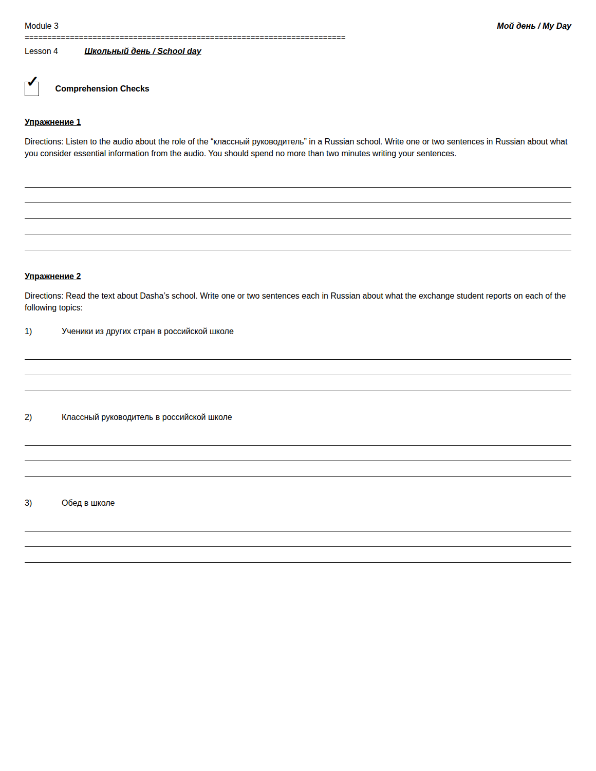Module 3 Мой день / My Day
=======================================================================
Lesson 4 Школьный день / School day
Comprehension Checks
Упражнение 1
Directions: Listen to the audio about the role of the “классный руководитель” in a Russian school. Write one or two sentences in Russian about what you consider essential information from the audio. You should spend no more than two minutes writing your sentences.
Упражнение 2
Directions: Read the text about Dasha’s school. Write one or two sentences each in Russian about what the exchange student reports on each of the following topics:
1) Ученики из других стран в российской школе
2) Классный руководитель в российской школе
3) Обед в школе